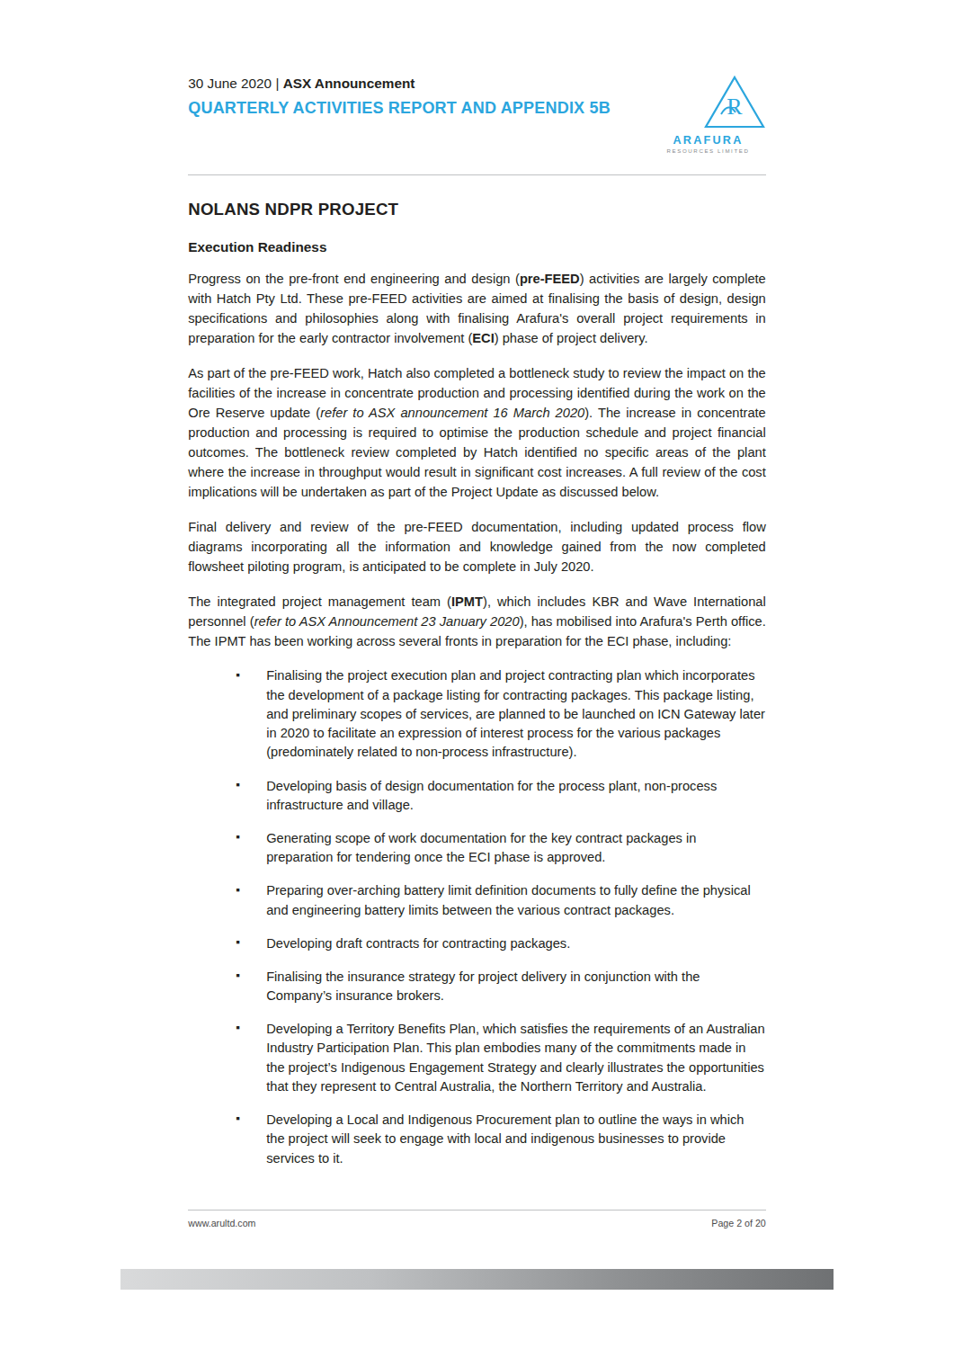30 June 2020 | ASX Announcement
QUARTERLY ACTIVITIES REPORT AND APPENDIX 5B
R
ARAFURA
RESOURCES LIMITED
NOLANS NDPR PROJECT
Execution Readiness
Progress on the pre-front end engineering and design (pre-FEED) activities are largely complete with Hatch Pty Ltd. These pre-FEED activities are aimed at finalising the basis of design, design specifications and philosophies along with finalising Arafura's overall project requirements in preparation for the early contractor involvement (ECI) phase of project delivery.
As part of the pre-FEED work, Hatch also completed a bottleneck study to review the impact on the facilities of the increase in concentrate production and processing identified during the work on the Ore Reserve update (refer to ASX announcement 16 March 2020). The increase in concentrate production and processing is required to optimise the production schedule and project financial outcomes. The bottleneck review completed by Hatch identified no specific areas of the plant where the increase in throughput would result in significant cost increases. A full review of the cost implications will be undertaken as part of the Project Update as discussed below.
Final delivery and review of the pre-FEED documentation, including updated process flow diagrams incorporating all the information and knowledge gained from the now completed flowsheet piloting program, is anticipated to be complete in July 2020.
The integrated project management team (IPMT), which includes KBR and Wave International personnel (refer to ASX Announcement 23 January 2020), has mobilised into Arafura's Perth office. The IPMT has been working across several fronts in preparation for the ECI phase, including:
Finalising the project execution plan and project contracting plan which incorporates the development of a package listing for contracting packages. This package listing, and preliminary scopes of services, are planned to be launched on ICN Gateway later in 2020 to facilitate an expression of interest process for the various packages (predominately related to non-process infrastructure).
Developing basis of design documentation for the process plant, non-process infrastructure and village.
Generating scope of work documentation for the key contract packages in preparation for tendering once the ECI phase is approved.
Preparing over-arching battery limit definition documents to fully define the physical and engineering battery limits between the various contract packages.
Developing draft contracts for contracting packages.
Finalising the insurance strategy for project delivery in conjunction with the Company’s insurance brokers.
Developing a Territory Benefits Plan, which satisfies the requirements of an Australian Industry Participation Plan. This plan embodies many of the commitments made in the project’s Indigenous Engagement Strategy and clearly illustrates the opportunities that they represent to Central Australia, the Northern Territory and Australia.
Developing a Local and Indigenous Procurement plan to outline the ways in which the project will seek to engage with local and indigenous businesses to provide services to it.
www.arultd.com
Page 2 of 20